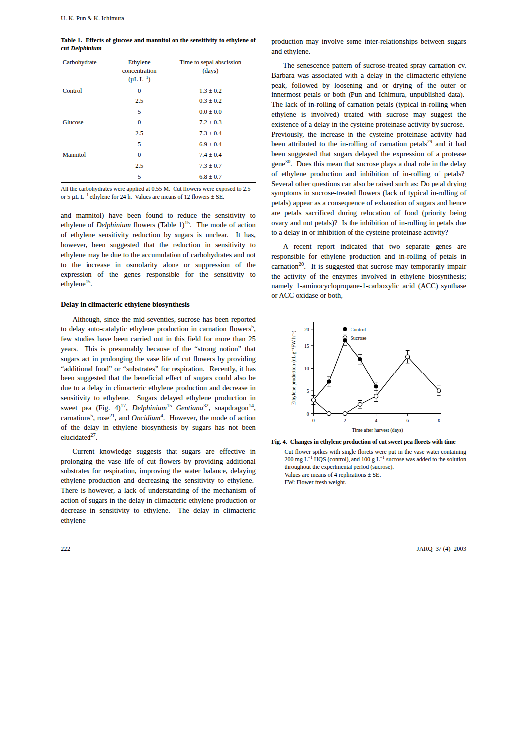U. K. Pun & K. Ichimura
Table 1. Effects of glucose and mannitol on the sensitivity to ethylene of cut Delphinium
| Carbohydrate | Ethylene concentration (µL L −1 ) | Time to sepal abscission (days) |
| --- | --- | --- |
| Control | 0 | 1.3 ± 0.2 |
| | 2.5 | 0.3 ± 0.2 |
| | 5 | 0.0 ± 0.0 |
| Glucose | 0 | 7.2 ± 0.3 |
| | 2.5 | 7.3 ± 0.4 |
| | 5 | 6.9 ± 0.4 |
| Mannitol | 0 | 7.4 ± 0.4 |
| | 2.5 | 7.3 ± 0.7 |
| | 5 | 6.8 ± 0.7 |
All the carbohydrates were applied at 0.55 M. Cut flowers were exposed to 2.5 or 5 µL L−1 ethylene for 24 h. Values are means of 12 flowers ± SE.
and mannitol) have been found to reduce the sensitivity to ethylene of Delphinium flowers (Table 1)15. The mode of action of ethylene sensitivity reduction by sugars is unclear. It has, however, been suggested that the reduction in sensitivity to ethylene may be due to the accumulation of carbohydrates and not to the increase in osmolarity alone or suppression of the expression of the genes responsible for the sensitivity to ethylene15.
Delay in climacteric ethylene biosynthesis
Although, since the mid-seventies, sucrose has been reported to delay auto-catalytic ethylene production in carnation flowers5, few studies have been carried out in this field for more than 25 years. This is presumably because of the “strong notion” that sugars act in prolonging the vase life of cut flowers by providing “additional food” or “substrates” for respiration. Recently, it has been suggested that the beneficial effect of sugars could also be due to a delay in climacteric ethylene production and decrease in sensitivity to ethylene. Sugars delayed ethylene production in sweet pea (Fig. 4)17, Delphinium15 Gentiana32, snapdragon14, carnations5, rose21, and Oncidium4. However, the mode of action of the delay in ethylene biosynthesis by sugars has not been elucidated27.
Current knowledge suggests that sugars are effective in prolonging the vase life of cut flowers by providing additional substrates for respiration, improving the water balance, delaying ethylene production and decreasing the sensitivity to ethylene. There is however, a lack of understanding of the mechanism of action of sugars in the delay in climacteric ethylene production or decrease in sensitivity to ethylene. The delay in climacteric ethylene
production may involve some inter-relationships between sugars and ethylene.
The senescence pattern of sucrose-treated spray carnation cv. Barbara was associated with a delay in the climacteric ethylene peak, followed by loosening and or drying of the outer or innermost petals or both (Pun and Ichimura, unpublished data). The lack of in-rolling of carnation petals (typical in-rolling when ethylene is involved) treated with sucrose may suggest the existence of a delay in the cysteine proteinase activity by sucrose. Previously, the increase in the cysteine proteinase activity had been attributed to the in-rolling of carnation petals29 and it had been suggested that sugars delayed the expression of a protease gene30. Does this mean that sucrose plays a dual role in the delay of ethylene production and inhibition of in-rolling of petals? Several other questions can also be raised such as: Do petal drying symptoms in sucrose-treated flowers (lack of typical in-rolling of petals) appear as a consequence of exhaustion of sugars and hence are petals sacrificed during relocation of food (priority being ovary and not petals)? Is the inhibition of in-rolling in petals due to a delay in or inhibition of the cysteine proteinase activity?
A recent report indicated that two separate genes are responsible for ethylene production and in-rolling of petals in carnation20. It is suggested that sucrose may temporarily impair the activity of the enzymes involved in ethylene biosynthesis; namely 1-aminocyclopropane-1-carboxylic acid (ACC) synthase or ACC oxidase or both,
0 5 10 15 20 0 2 4 6 8 Time after harvest (days) Ethylene production (nL g⁻¹FW h⁻¹) Control Sucrose
Fig. 4. Changes in ethylene production of cut sweet pea florets with time Cut flower spikes with single florets were put in the vase water containing 200 mg L−1 HQS (control), and 100 g L−1 sucrose was added to the solution throughout the experimental period (sucrose).
Values are means of 4 replications ± SE.
FW: Flower fresh weight.
222 JARQ 37 (4) 2003